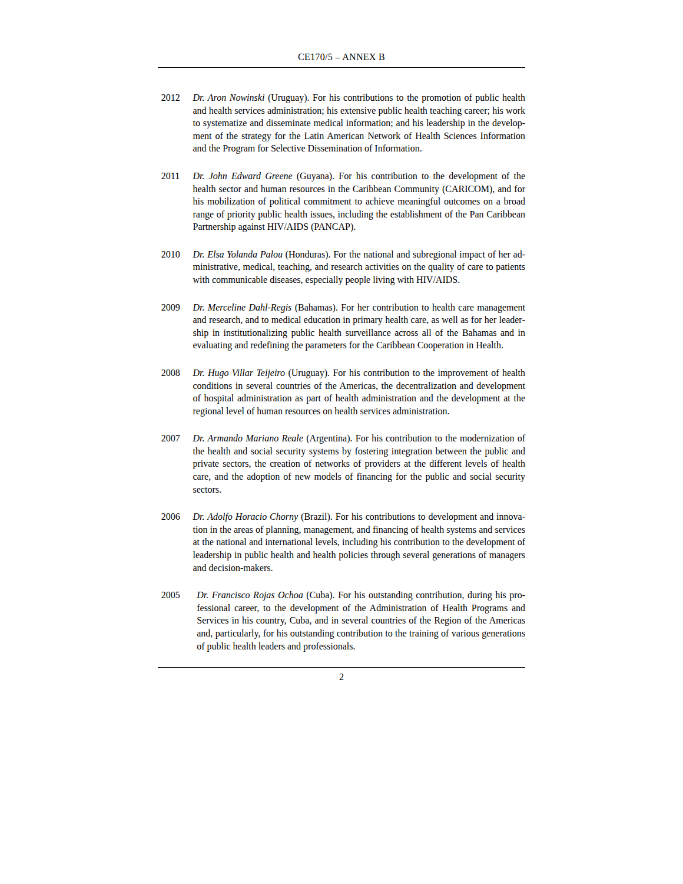CE170/5 – ANNEX B
2012
Dr. Aron Nowinski (Uruguay). For his contributions to the promotion of public health and health services administration; his extensive public health teaching career; his work to systematize and disseminate medical information; and his leadership in the development of the strategy for the Latin American Network of Health Sciences Information and the Program for Selective Dissemination of Information.
2011
Dr. John Edward Greene (Guyana). For his contribution to the development of the health sector and human resources in the Caribbean Community (CARICOM), and for his mobilization of political commitment to achieve meaningful outcomes on a broad range of priority public health issues, including the establishment of the Pan Caribbean Partnership against HIV/AIDS (PANCAP).
2010
Dr. Elsa Yolanda Palou (Honduras). For the national and subregional impact of her administrative, medical, teaching, and research activities on the quality of care to patients with communicable diseases, especially people living with HIV/AIDS.
2009
Dr. Merceline Dahl-Regis (Bahamas). For her contribution to health care management and research, and to medical education in primary health care, as well as for her leadership in institutionalizing public health surveillance across all of the Bahamas and in evaluating and redefining the parameters for the Caribbean Cooperation in Health.
2008
Dr. Hugo Villar Teijeiro (Uruguay). For his contribution to the improvement of health conditions in several countries of the Americas, the decentralization and development of hospital administration as part of health administration and the development at the regional level of human resources on health services administration.
2007
Dr. Armando Mariano Reale (Argentina). For his contribution to the modernization of the health and social security systems by fostering integration between the public and private sectors, the creation of networks of providers at the different levels of health care, and the adoption of new models of financing for the public and social security sectors.
2006
Dr. Adolfo Horacio Chorny (Brazil). For his contributions to development and innovation in the areas of planning, management, and financing of health systems and services at the national and international levels, including his contribution to the development of leadership in public health and health policies through several generations of managers and decision-makers.
2005
Dr. Francisco Rojas Ochoa (Cuba). For his outstanding contribution, during his professional career, to the development of the Administration of Health Programs and Services in his country, Cuba, and in several countries of the Region of the Americas and, particularly, for his outstanding contribution to the training of various generations of public health leaders and professionals.
2